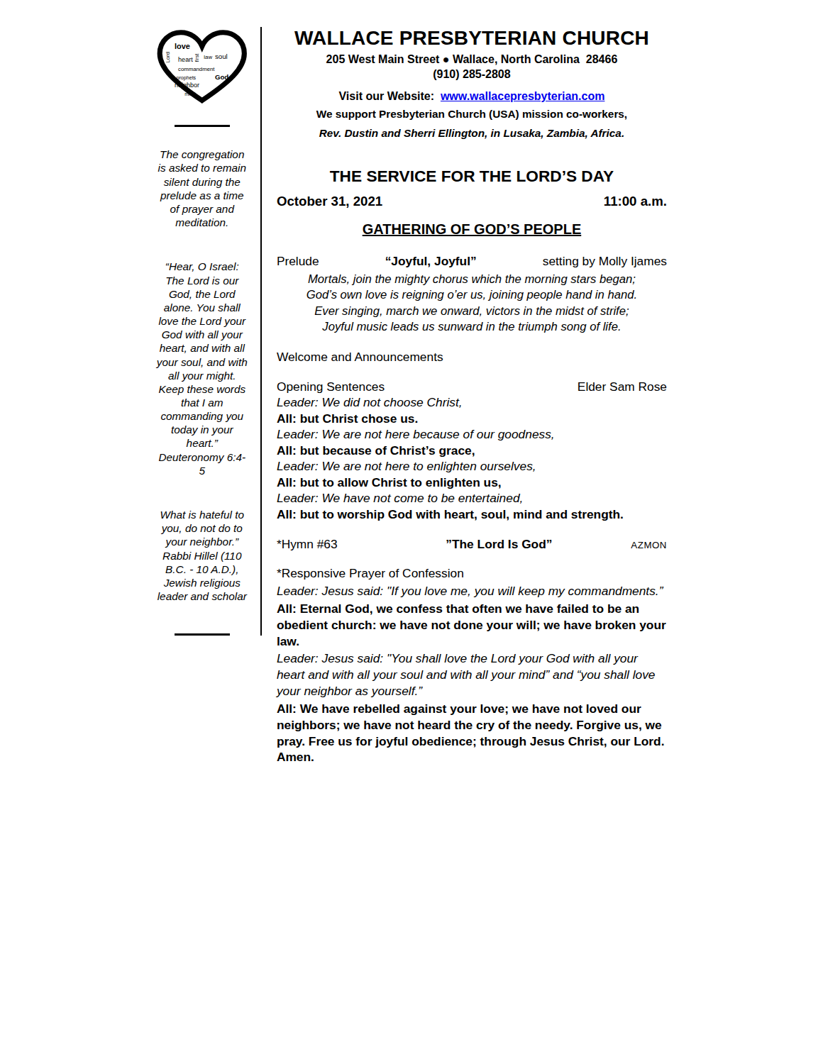love Lord heart first law soul commandment prophets God neighbor mind
The congregation is asked to remain silent during the prelude as a time of prayer and meditation.
“Hear, O Israel: The Lord is our God, the Lord alone. You shall love the Lord your God with all your heart, and with all your soul, and with all your might. Keep these words that I am commanding you today in your heart.” Deuteronomy 6:4-5
What is hateful to you, do not do to your neighbor.” Rabbi Hillel (110 B.C. - 10 A.D.), Jewish religious leader and scholar
WALLACE PRESBYTERIAN CHURCH
205 West Main Street ● Wallace, North Carolina 28466
(910) 285-2808
Visit our Website: www.wallacepresbyterian.com
We support Presbyterian Church (USA) mission co-workers,
Rev. Dustin and Sherri Ellington, in Lusaka, Zambia, Africa.
THE SERVICE FOR THE LORD’S DAY
October 31, 2021 11:00 a.m.
GATHERING OF GOD’S PEOPLE
Prelude “Joyful, Joyful” setting by Molly Ijames
Mortals, join the mighty chorus which the morning stars began;
God’s own love is reigning o’er us, joining people hand in hand.
Ever singing, march we onward, victors in the midst of strife;
Joyful music leads us sunward in the triumph song of life.
Welcome and Announcements
Opening Sentences Elder Sam Rose
Leader: We did not choose Christ,
All: but Christ chose us.
Leader: We are not here because of our goodness,
All: but because of Christ’s grace,
Leader: We are not here to enlighten ourselves,
All: but to allow Christ to enlighten us,
Leader: We have not come to be entertained,
All: but to worship God with heart, soul, mind and strength.
*Hymn #63 ”The Lord Is God” AZMON
*Responsive Prayer of Confession
Leader: Jesus said: "If you love me, you will keep my commandments.”
All: Eternal God, we confess that often we have failed to be an obedient church: we have not done your will; we have broken your law.
Leader: Jesus said: "You shall love the Lord your God with all your heart and with all your soul and with all your mind” and “you shall love your neighbor as yourself.”
All: We have rebelled against your love; we have not loved our neighbors; we have not heard the cry of the needy. Forgive us, we pray. Free us for joyful obedience; through Jesus Christ, our Lord. Amen.